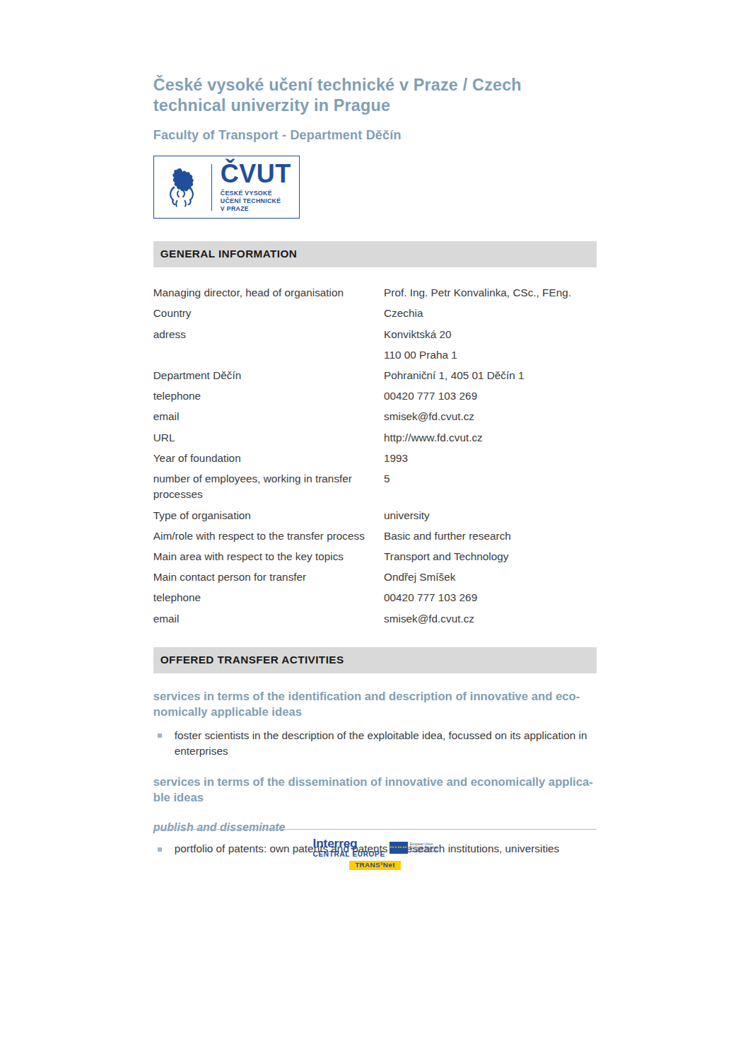České vysoké učení technické v Praze / Czech technical univerzity in Prague
Faculty of Transport - Department Děčín
| | | ČVUT České vysoké učení technické v Praze |
GENERAL INFORMATION
| Managing director, head of organisation | Prof. Ing. Petr Konvalinka, CSc., FEng. |
| Country | Czechia |
| adress | Konviktská 20 |
| | 110 00 Praha 1 |
| Department Děčín | Pohraniční 1, 405 01 Děčín 1 |
| telephone | 00420 777 103 269 |
| email | smisek@fd.cvut.cz |
| URL | http://www.fd.cvut.cz |
| Year of foundation | 1993 |
| number of employees, working in transfer processes | 5 |
| Type of organisation | university |
| Aim/role with respect to the transfer process | Basic and further research |
| Main area with respect to the key topics | Transport and Technology |
| Main contact person for transfer | Ondřej Smíšek |
| telephone | 00420 777 103 269 |
| email | smisek@fd.cvut.cz |
OFFERED TRANSFER ACTIVITIES
services in terms of the identification and description of innovative and eco­nomically applicable ideas
foster scientists in the description of the exploitable idea, focussed on its application in enter­prises
services in terms of the dissemination of innovative and economically applica­ble ideas
publish and disseminate
portfolio of patents: own patents and patents of research institutions, universities
Interreg
CENTRAL EUROPE
European Union
European Regional
Development Fund
TRANS³Net